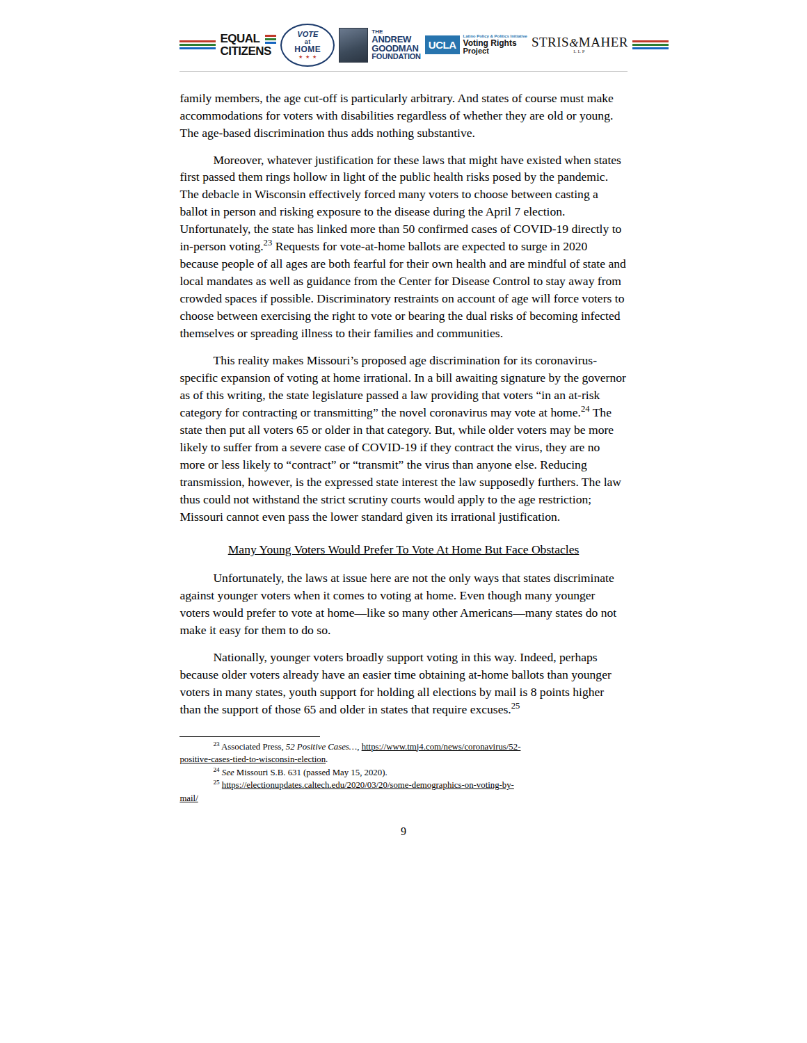EQUAL
CITIZENS
VOTE
at
HOME
★ ★ ★
THE
ANDREW
GOODMAN
FOUNDATION
UCLA
Latino Policy & Politics Initiative
Voting Rights
Project
STRIS&MAHER
LLP
family members, the age cut-off is particularly arbitrary. And states of course must make accommodations for voters with disabilities regardless of whether they are old or young. The age-based discrimination thus adds nothing substantive.
Moreover, whatever justification for these laws that might have existed when states first passed them rings hollow in light of the public health risks posed by the pandemic. The debacle in Wisconsin effectively forced many voters to choose between casting a ballot in person and risking exposure to the disease during the April 7 election. Unfortunately, the state has linked more than 50 confirmed cases of COVID-19 directly to in-person voting.23 Requests for vote-at-home ballots are expected to surge in 2020 because people of all ages are both fearful for their own health and are mindful of state and local mandates as well as guidance from the Center for Disease Control to stay away from crowded spaces if possible. Discriminatory restraints on account of age will force voters to choose between exercising the right to vote or bearing the dual risks of becoming infected themselves or spreading illness to their families and communities.
This reality makes Missouri’s proposed age discrimination for its coronavirus-specific expansion of voting at home irrational. In a bill awaiting signature by the governor as of this writing, the state legislature passed a law providing that voters “in an at-risk category for contracting or transmitting” the novel coronavirus may vote at home.24 The state then put all voters 65 or older in that category. But, while older voters may be more likely to suffer from a severe case of COVID-19 if they contract the virus, they are no more or less likely to “contract” or “transmit” the virus than anyone else. Reducing transmission, however, is the expressed state interest the law supposedly furthers. The law thus could not withstand the strict scrutiny courts would apply to the age restriction; Missouri cannot even pass the lower standard given its irrational justification.
Many Young Voters Would Prefer To Vote At Home But Face Obstacles
Unfortunately, the laws at issue here are not the only ways that states discriminate against younger voters when it comes to voting at home. Even though many younger voters would prefer to vote at home—like so many other Americans—many states do not make it easy for them to do so.
Nationally, younger voters broadly support voting in this way. Indeed, perhaps because older voters already have an easier time obtaining at-home ballots than younger voters in many states, youth support for holding all elections by mail is 8 points higher than the support of those 65 and older in states that require excuses.25
23 Associated Press, 52 Positive Cases…, https://www.tmj4.com/news/coronavirus/52-
positive-cases-tied-to-wisconsin-election.
24 See Missouri S.B. 631 (passed May 15, 2020).
25 https://electionupdates.caltech.edu/2020/03/20/some-demographics-on-voting-by-
mail/
9